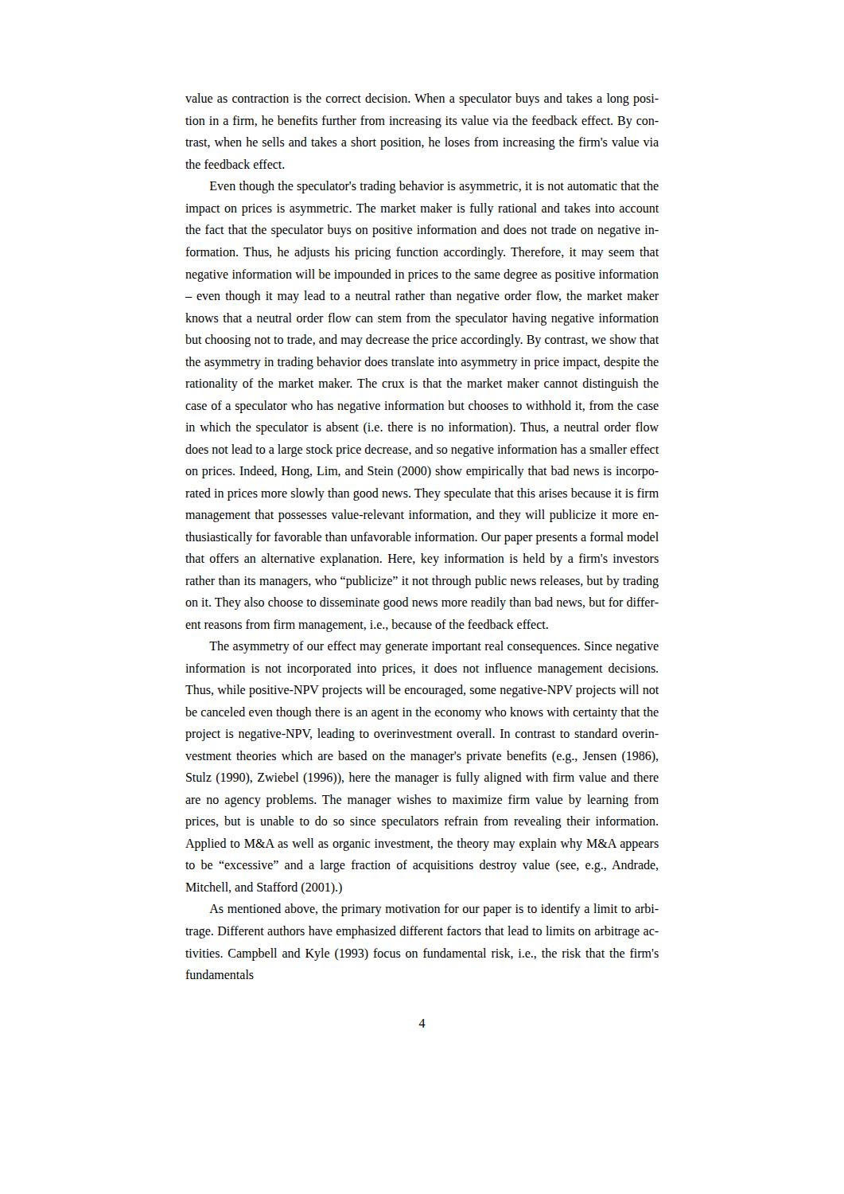value as contraction is the correct decision. When a speculator buys and takes a long position in a firm, he benefits further from increasing its value via the feedback effect. By contrast, when he sells and takes a short position, he loses from increasing the firm's value via the feedback effect.
Even though the speculator's trading behavior is asymmetric, it is not automatic that the impact on prices is asymmetric. The market maker is fully rational and takes into account the fact that the speculator buys on positive information and does not trade on negative information. Thus, he adjusts his pricing function accordingly. Therefore, it may seem that negative information will be impounded in prices to the same degree as positive information – even though it may lead to a neutral rather than negative order flow, the market maker knows that a neutral order flow can stem from the speculator having negative information but choosing not to trade, and may decrease the price accordingly. By contrast, we show that the asymmetry in trading behavior does translate into asymmetry in price impact, despite the rationality of the market maker. The crux is that the market maker cannot distinguish the case of a speculator who has negative information but chooses to withhold it, from the case in which the speculator is absent (i.e. there is no information). Thus, a neutral order flow does not lead to a large stock price decrease, and so negative information has a smaller effect on prices. Indeed, Hong, Lim, and Stein (2000) show empirically that bad news is incorporated in prices more slowly than good news. They speculate that this arises because it is firm management that possesses value-relevant information, and they will publicize it more enthusiastically for favorable than unfavorable information. Our paper presents a formal model that offers an alternative explanation. Here, key information is held by a firm's investors rather than its managers, who “publicize” it not through public news releases, but by trading on it. They also choose to disseminate good news more readily than bad news, but for different reasons from firm management, i.e., because of the feedback effect.
The asymmetry of our effect may generate important real consequences. Since negative information is not incorporated into prices, it does not influence management decisions. Thus, while positive-NPV projects will be encouraged, some negative-NPV projects will not be canceled even though there is an agent in the economy who knows with certainty that the project is negative-NPV, leading to overinvestment overall. In contrast to standard overinvestment theories which are based on the manager's private benefits (e.g., Jensen (1986), Stulz (1990), Zwiebel (1996)), here the manager is fully aligned with firm value and there are no agency problems. The manager wishes to maximize firm value by learning from prices, but is unable to do so since speculators refrain from revealing their information. Applied to M&A as well as organic investment, the theory may explain why M&A appears to be “excessive” and a large fraction of acquisitions destroy value (see, e.g., Andrade, Mitchell, and Stafford (2001).)
As mentioned above, the primary motivation for our paper is to identify a limit to arbitrage. Different authors have emphasized different factors that lead to limits on arbitrage activities. Campbell and Kyle (1993) focus on fundamental risk, i.e., the risk that the firm's fundamentals
4